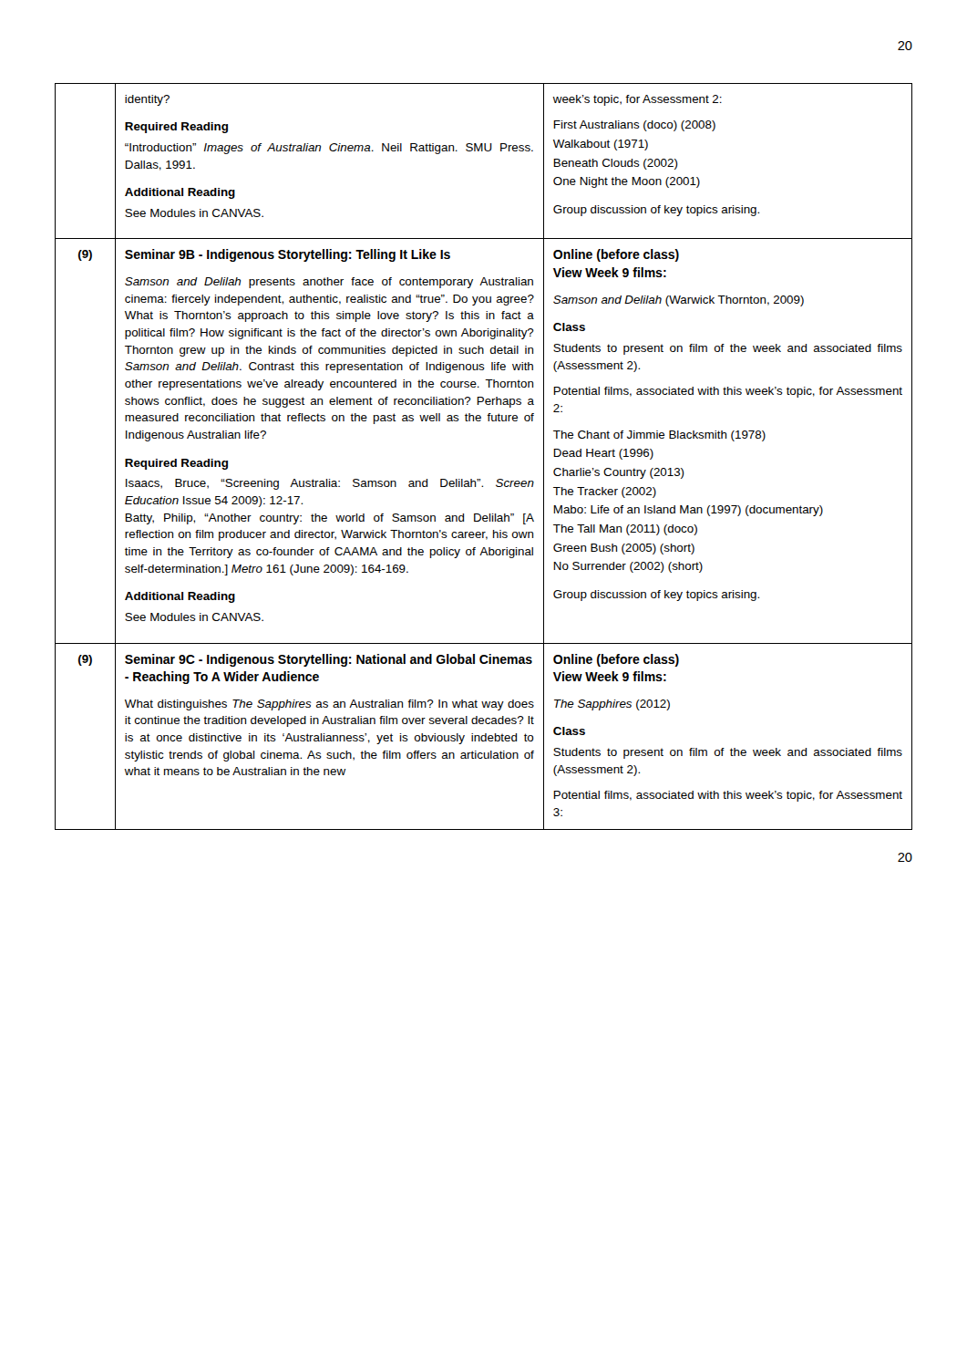20
| | identity? Required Reading “Introduction” Images of Australian Cinema . Neil Rattigan. SMU Press. Dallas, 1991. Additional Reading See Modules in CANVAS. | week’s topic, for Assessment 2: First Australians (doco) (2008) Walkabout (1971) Beneath Clouds (2002) One Night the Moon (2001) Group discussion of key topics arising. |
| (9) | Seminar 9B - Indigenous Storytelling: Telling It Like Is Samson and Delilah presents another face of contemporary Australian cinema: fiercely independent, authentic, realistic and “true”. Do you agree? What is Thornton’s approach to this simple love story? Is this in fact a political film? How significant is the fact of the director’s own Aboriginality? Thornton grew up in the kinds of communities depicted in such detail in Samson and Delilah . Contrast this representation of Indigenous life with other representations we’ve already encountered in the course. Thornton shows conflict, does he suggest an element of reconciliation? Perhaps a measured reconciliation that reflects on the past as well as the future of Indigenous Australian life? Required Reading Isaacs, Bruce, “Screening Australia: Samson and Delilah”. Screen Education Issue 54 2009): 12-17. Batty, Philip, “Another country: the world of Samson and Delilah” [A reflection on film producer and director, Warwick Thornton's career, his own time in the Territory as co-founder of CAAMA and the policy of Aboriginal self-determination.] Metro 161 (June 2009): 164-169. Additional Reading See Modules in CANVAS. | Online (before class) View Week 9 films: Samson and Delilah (Warwick Thornton, 2009) Class Students to present on film of the week and associated films (Assessment 2). Potential films, associated with this week’s topic, for Assessment 2: The Chant of Jimmie Blacksmith (1978) Dead Heart (1996) Charlie’s Country (2013) The Tracker (2002) Mabo: Life of an Island Man (1997) (documentary) The Tall Man (2011) (doco) Green Bush (2005) (short) No Surrender (2002) (short) Group discussion of key topics arising. |
| (9) | Seminar 9C - Indigenous Storytelling: National and Global Cinemas - Reaching To A Wider Audience What distinguishes The Sapphires as an Australian film? In what way does it continue the tradition developed in Australian film over several decades? It is at once distinctive in its ‘Australianness’, yet is obviously indebted to stylistic trends of global cinema. As such, the film offers an articulation of what it means to be Australian in the new | Online (before class) View Week 9 films: The Sapphires (2012) Class Students to present on film of the week and associated films (Assessment 2). Potential films, associated with this week’s topic, for Assessment 3: |
20